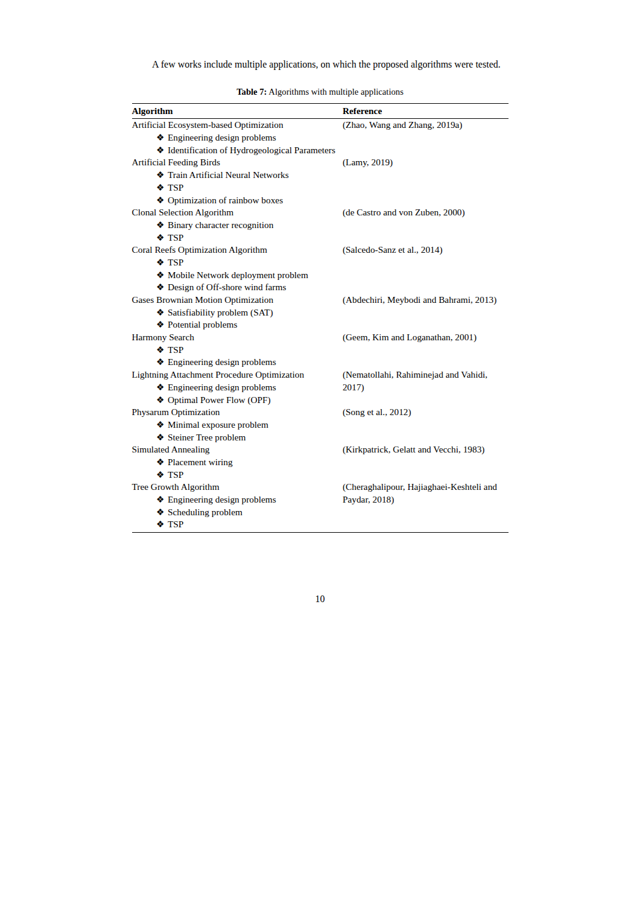A few works include multiple applications, on which the proposed algorithms were tested.
Table 7: Algorithms with multiple applications
| Algorithm | Reference |
| --- | --- |
| Artificial Ecosystem-based Optimization Engineering design problems Identification of Hydrogeological Parameters | (Zhao, Wang and Zhang, 2019a) |
| Artificial Feeding Birds Train Artificial Neural Networks TSP Optimization of rainbow boxes | (Lamy, 2019) |
| Clonal Selection Algorithm Binary character recognition TSP | (de Castro and von Zuben, 2000) |
| Coral Reefs Optimization Algorithm TSP Mobile Network deployment problem Design of Off-shore wind farms | (Salcedo-Sanz et al., 2014) |
| Gases Brownian Motion Optimization Satisfiability problem (SAT) Potential problems | (Abdechiri, Meybodi and Bahrami, 2013) |
| Harmony Search TSP Engineering design problems | (Geem, Kim and Loganathan, 2001) |
| Lightning Attachment Procedure Optimization Engineering design problems Optimal Power Flow (OPF) | (Nematollahi, Rahiminejad and Vahidi, 2017) |
| Physarum Optimization Minimal exposure problem Steiner Tree problem | (Song et al., 2012) |
| Simulated Annealing Placement wiring TSP | (Kirkpatrick, Gelatt and Vecchi, 1983) |
| Tree Growth Algorithm Engineering design problems Scheduling problem TSP | (Cheraghalipour, Hajiaghaei-Keshteli and Paydar, 2018) |
10